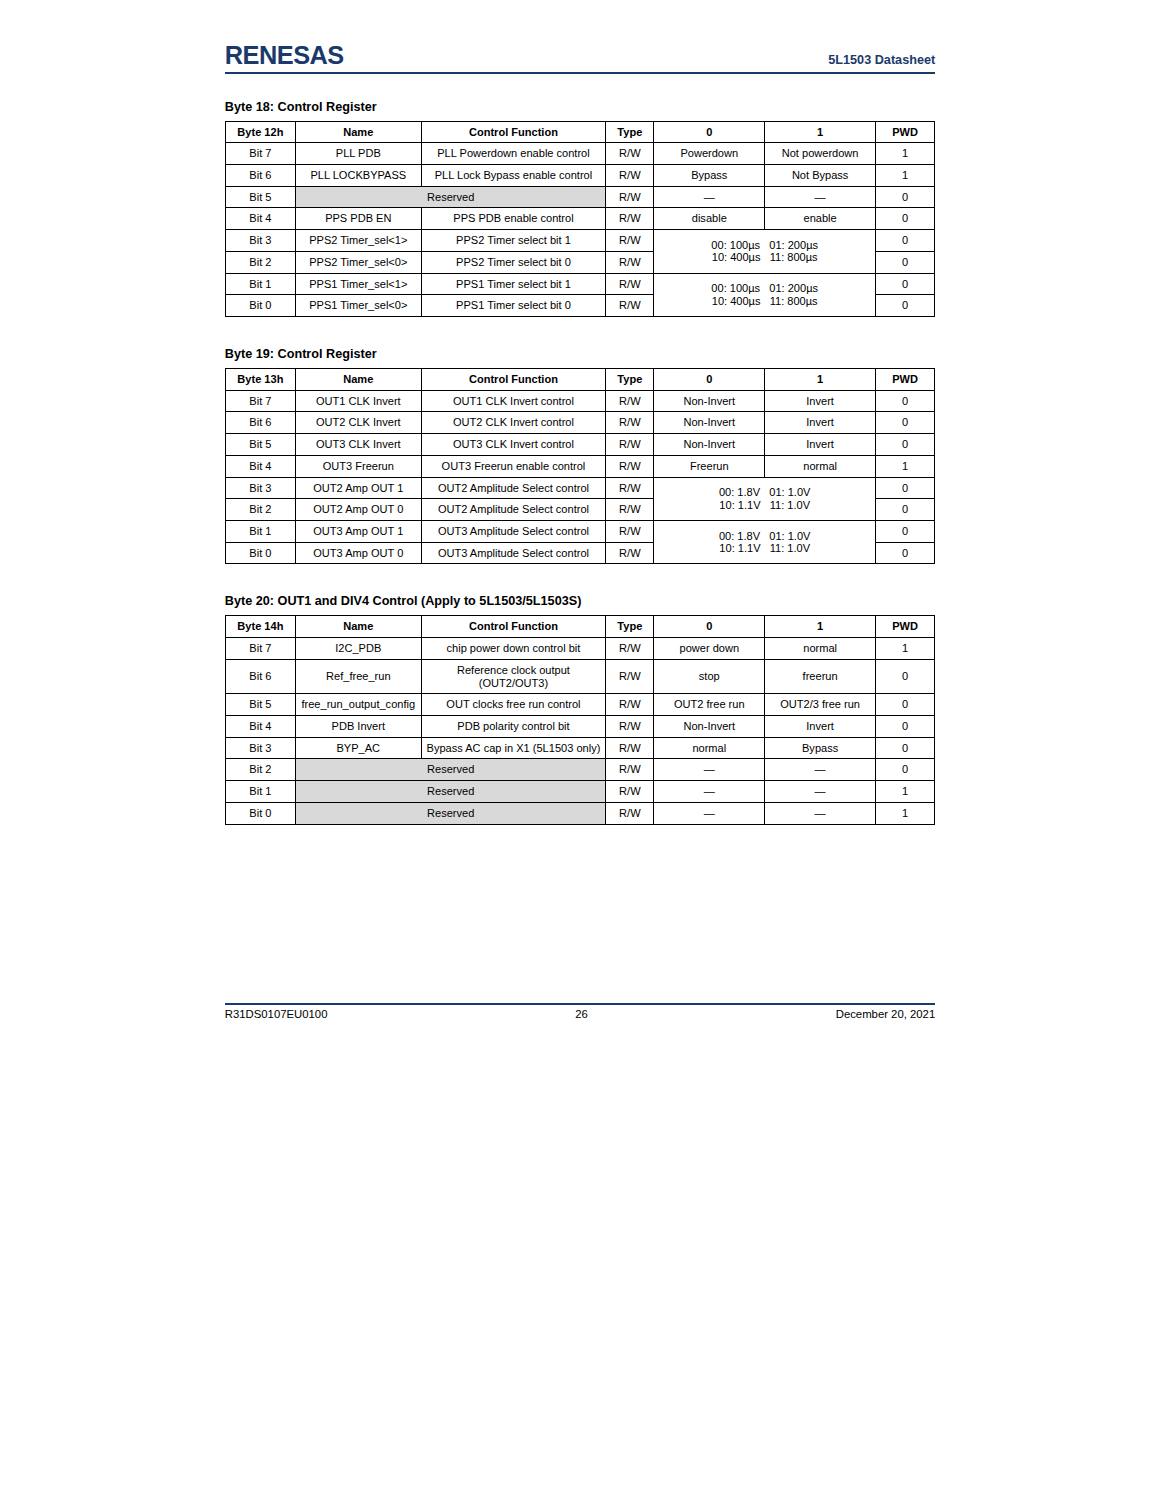RENESAS
5L1503 Datasheet
Byte 18: Control Register
| Byte 12h | Name | Control Function | Type | 0 | 1 | PWD |
| --- | --- | --- | --- | --- | --- | --- |
| Bit 7 | PLL PDB | PLL Powerdown enable control | R/W | Powerdown | Not powerdown | 1 |
| Bit 6 | PLL LOCKBYPASS | PLL Lock Bypass enable control | R/W | Bypass | Not Bypass | 1 |
| Bit 5 | Reserved | R/W | — | — | 0 |
| Bit 4 | PPS PDB EN | PPS PDB enable control | R/W | disable | enable | 0 |
| Bit 3 | PPS2 Timer_sel<1> | PPS2 Timer select bit 1 | R/W | 00: 100µs 01: 200µs 10: 400µs 11: 800µs | 0 |
| Bit 2 | PPS2 Timer_sel<0> | PPS2 Timer select bit 0 | R/W | 0 |
| Bit 1 | PPS1 Timer_sel<1> | PPS1 Timer select bit 1 | R/W | 00: 100µs 01: 200µs 10: 400µs 11: 800µs | 0 |
| Bit 0 | PPS1 Timer_sel<0> | PPS1 Timer select bit 0 | R/W | 0 |
Byte 19: Control Register
| Byte 13h | Name | Control Function | Type | 0 | 1 | PWD |
| --- | --- | --- | --- | --- | --- | --- |
| Bit 7 | OUT1 CLK Invert | OUT1 CLK Invert control | R/W | Non-Invert | Invert | 0 |
| Bit 6 | OUT2 CLK Invert | OUT2 CLK Invert control | R/W | Non-Invert | Invert | 0 |
| Bit 5 | OUT3 CLK Invert | OUT3 CLK Invert control | R/W | Non-Invert | Invert | 0 |
| Bit 4 | OUT3 Freerun | OUT3 Freerun enable control | R/W | Freerun | normal | 1 |
| Bit 3 | OUT2 Amp OUT 1 | OUT2 Amplitude Select control | R/W | 00: 1.8V 01: 1.0V 10: 1.1V 11: 1.0V | 0 |
| Bit 2 | OUT2 Amp OUT 0 | OUT2 Amplitude Select control | R/W | 0 |
| Bit 1 | OUT3 Amp OUT 1 | OUT3 Amplitude Select control | R/W | 00: 1.8V 01: 1.0V 10: 1.1V 11: 1.0V | 0 |
| Bit 0 | OUT3 Amp OUT 0 | OUT3 Amplitude Select control | R/W | 0 |
Byte 20: OUT1 and DIV4 Control (Apply to 5L1503/5L1503S)
| Byte 14h | Name | Control Function | Type | 0 | 1 | PWD |
| --- | --- | --- | --- | --- | --- | --- |
| Bit 7 | I2C_PDB | chip power down control bit | R/W | power down | normal | 1 |
| Bit 6 | Ref_free_run | Reference clock output (OUT2/OUT3) | R/W | stop | freerun | 0 |
| Bit 5 | free_run_output_config | OUT clocks free run control | R/W | OUT2 free run | OUT2/3 free run | 0 |
| Bit 4 | PDB Invert | PDB polarity control bit | R/W | Non-Invert | Invert | 0 |
| Bit 3 | BYP_AC | Bypass AC cap in X1 (5L1503 only) | R/W | normal | Bypass | 0 |
| Bit 2 | Reserved | R/W | — | — | 0 |
| Bit 1 | Reserved | R/W | — | — | 1 |
| Bit 0 | Reserved | R/W | — | — | 1 |
R31DS0107EU0100
26
December 20, 2021